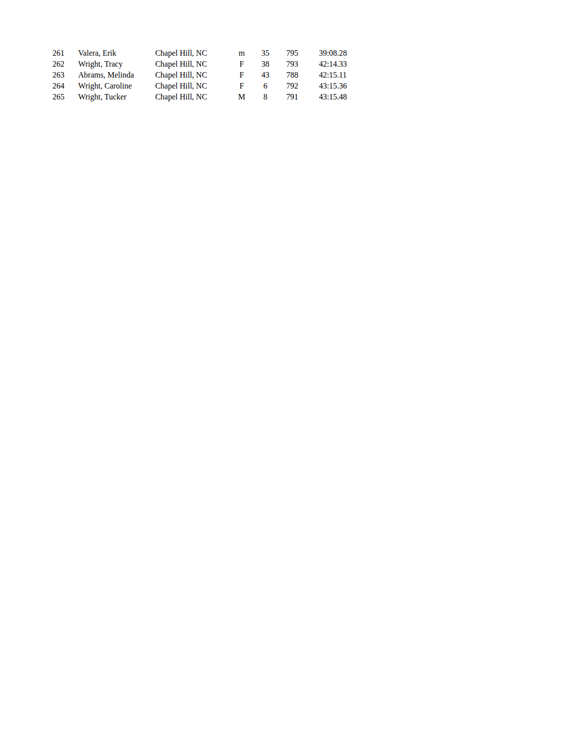| 261 | Valera, Erik | Chapel Hill, NC | m | 35 | 795 | 39:08.28 |
| 262 | Wright, Tracy | Chapel Hill, NC | F | 38 | 793 | 42:14.33 |
| 263 | Abrams, Melinda | Chapel Hill, NC | F | 43 | 788 | 42:15.11 |
| 264 | Wright, Caroline | Chapel Hill, NC | F | 6 | 792 | 43:15.36 |
| 265 | Wright, Tucker | Chapel Hill, NC | M | 8 | 791 | 43:15.48 |